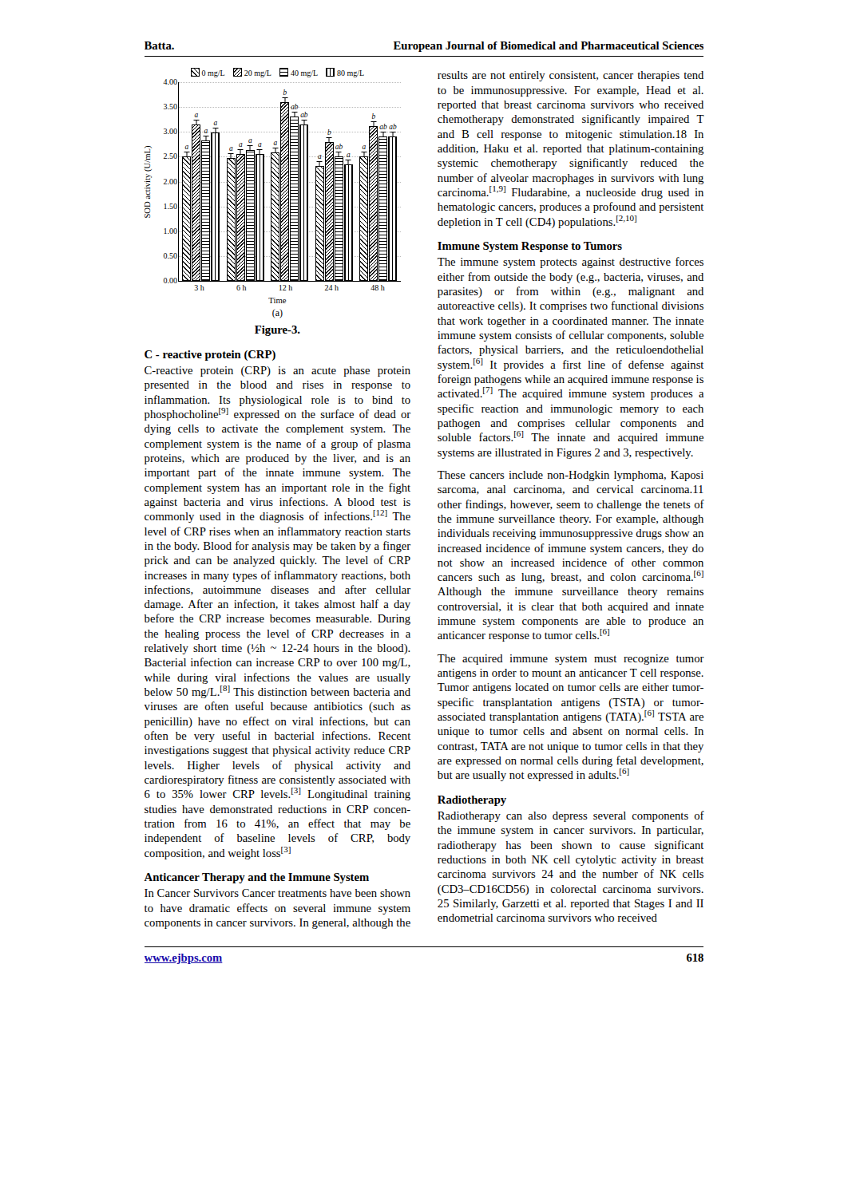Batta.
European Journal of Biomedical and Pharmaceutical Sciences
0 mg/L 20 mg/L 40 mg/L 80 mg/L
SOD activity (U/mL)
4.00
3.50
3.00
2.50
2.00
1.50
1.00
0.50
0.00
a
a
a
a
a
a
a
a
a
b
ab
ab
a
b
ab
a
a
b
ab
ab
3 h 6 h 12 h 24 h 48 h
Time
(a)
Figure-3.
C - reactive protein (CRP)
C-reactive protein (CRP) is an acute phase protein presented in the blood and rises in response to inflammation. Its physiological role is to bind to phosphocholine[9] expressed on the surface of dead or dying cells to activate the complement system. The complement system is the name of a group of plasma proteins, which are produced by the liver, and is an important part of the innate immune system. The complement system has an important role in the fight against bacteria and virus infections. A blood test is commonly used in the diagnosis of infections.[12] The level of CRP rises when an inflammatory reaction starts in the body. Blood for analysis may be taken by a finger prick and can be analyzed quickly. The level of CRP increases in many types of inflammatory reactions, both infections, autoimmune diseases and after cellular damage. After an infection, it takes almost half a day before the CRP increase becomes measurable. During the healing process the level of CRP decreases in a relatively short time (½h ~ 12-24 hours in the blood). Bacterial infection can increase CRP to over 100 mg/L, while during viral infections the values are usually below 50 mg/L.[8] This distinction between bacteria and viruses are often useful because antibiotics (such as penicillin) have no effect on viral infections, but can often be very useful in bacterial infections. Recent investigations suggest that physical activity reduce CRP levels. Higher levels of physical activity and cardiorespiratory fitness are consistently associated with 6 to 35% lower CRP levels.[3] Longitudinal training studies have demonstrated reductions in CRP concen- tration from 16 to 41%, an effect that may be independent of baseline levels of CRP, body composition, and weight loss[3]
Anticancer Therapy and the Immune System
In Cancer Survivors Cancer treatments have been shown to have dramatic effects on several immune system components in cancer survivors. In general, although the results are not entirely consistent, cancer therapies tend to be immunosuppressive. For example, Head et al. reported that breast carcinoma survivors who received chemotherapy demonstrated significantly impaired T and B cell response to mitogenic stimulation.18 In addition, Haku et al. reported that platinum-containing systemic chemotherapy significantly reduced the number of alveolar macrophages in survivors with lung carcinoma.[1,9] Fludarabine, a nucleoside drug used in hematologic cancers, produces a profound and persistent depletion in T cell (CD4) populations.[2,10]
Immune System Response to Tumors
The immune system protects against destructive forces either from outside the body (e.g., bacteria, viruses, and parasites) or from within (e.g., malignant and autoreactive cells). It comprises two functional divisions that work together in a coordinated manner. The innate immune system consists of cellular components, soluble factors, physical barriers, and the reticuloendothelial system.[6] It provides a first line of defense against foreign pathogens while an acquired immune response is activated.[7] The acquired immune system produces a specific reaction and immunologic memory to each pathogen and comprises cellular components and soluble factors.[6] The innate and acquired immune systems are illustrated in Figures 2 and 3, respectively.
These cancers include non-Hodgkin lymphoma, Kaposi sarcoma, anal carcinoma, and cervical carcinoma.11 other findings, however, seem to challenge the tenets of the immune surveillance theory. For example, although individuals receiving immunosuppressive drugs show an increased incidence of immune system cancers, they do not show an increased incidence of other common cancers such as lung, breast, and colon carcinoma.[6] Although the immune surveillance theory remains controversial, it is clear that both acquired and innate immune system components are able to produce an anticancer response to tumor cells.[6]
The acquired immune system must recognize tumor antigens in order to mount an anticancer T cell response. Tumor antigens located on tumor cells are either tumor-specific transplantation antigens (TSTA) or tumor-associated transplantation antigens (TATA).[6] TSTA are unique to tumor cells and absent on normal cells. In contrast, TATA are not unique to tumor cells in that they are expressed on normal cells during fetal development, but are usually not expressed in adults.[6]
Radiotherapy
Radiotherapy can also depress several components of the immune system in cancer survivors. In particular, radiotherapy has been shown to cause significant reductions in both NK cell cytolytic activity in breast carcinoma survivors 24 and the number of NK cells (CD3–CD16CD56) in colorectal carcinoma survivors. 25 Similarly, Garzetti et al. reported that Stages I and II endometrial carcinoma survivors who received
www.ejbps.com
618